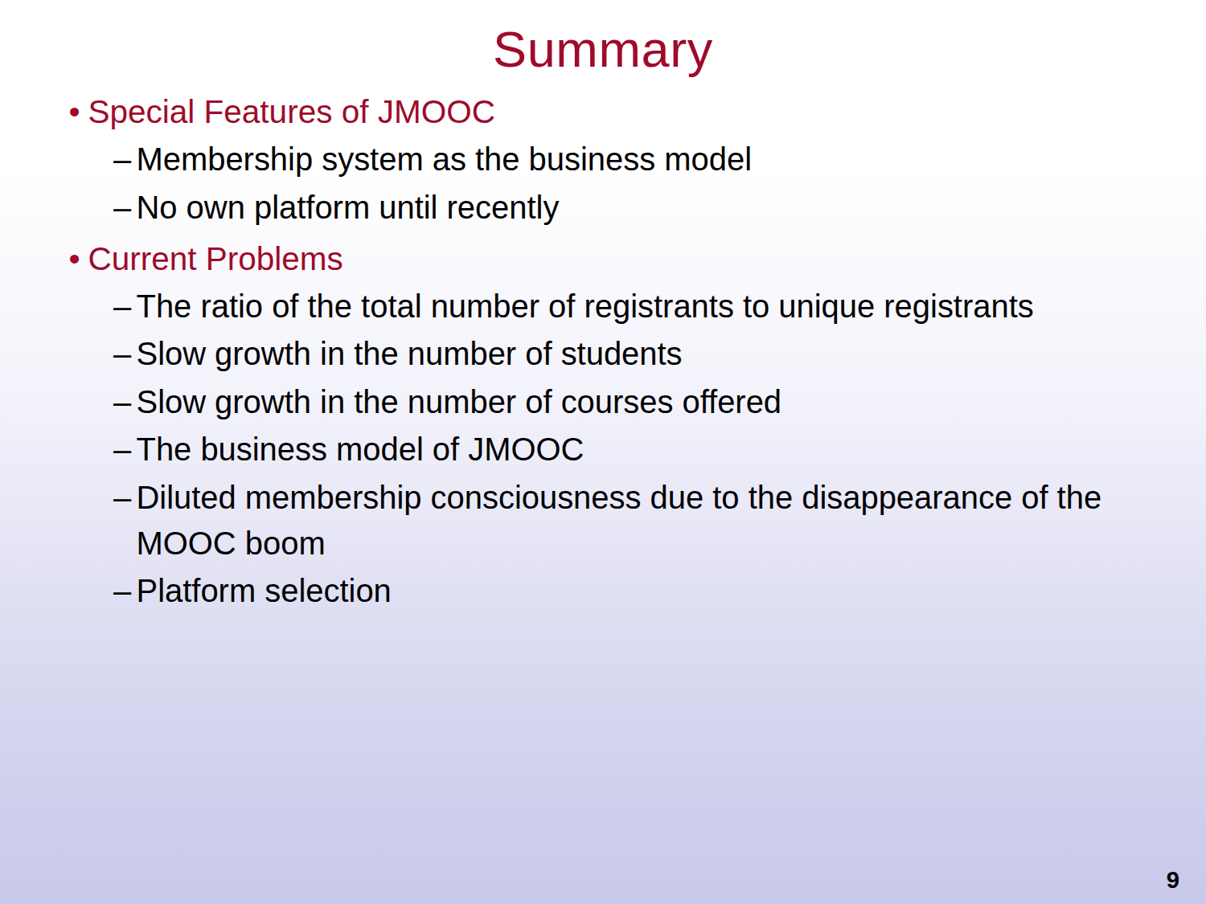Summary
Special Features of JMOOC
Membership system as the business model
No own platform until recently
Current Problems
The ratio of the total number of registrants to unique registrants
Slow growth in the number of students
Slow growth in the number of courses offered
The business model of JMOOC
Diluted membership consciousness due to the disappearance of the MOOC boom
Platform selection
9